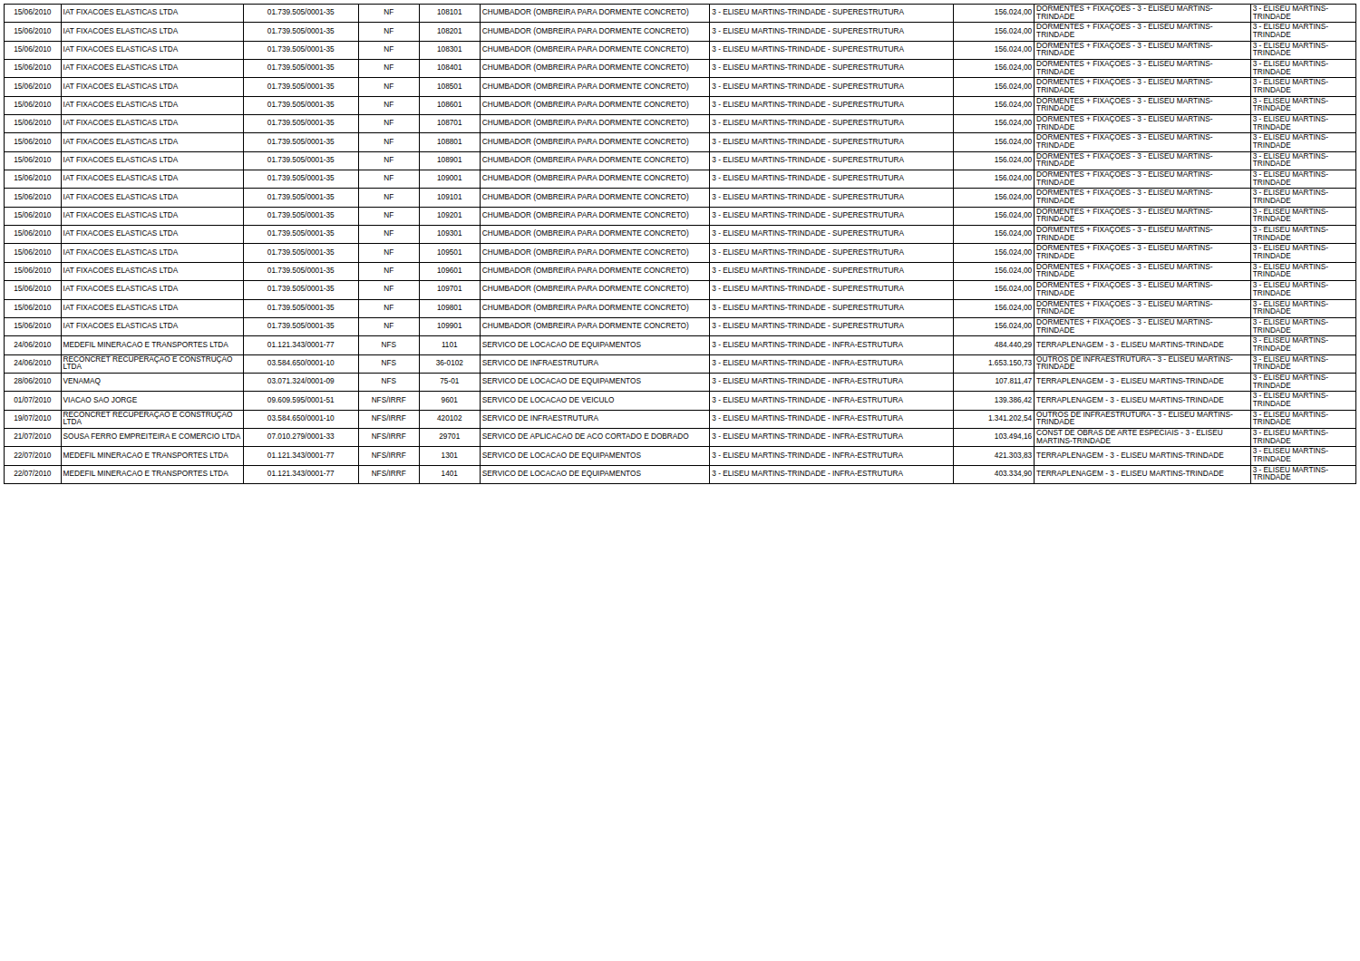| 15/06/2010 | IAT FIXACOES ELASTICAS LTDA | 01.739.505/0001-35 | NF | 108101 | CHUMBADOR (OMBREIRA PARA DORMENTE CONCRETO) | 3 - ELISEU MARTINS-TRINDADE - SUPERESTRUTURA | 156.024,00 | DORMENTES + FIXAÇÕES - 3 - ELISEU MARTINS-TRINDADE | 3 - ELISEU MARTINS-TRINDADE |
| 15/06/2010 | IAT FIXACOES ELASTICAS LTDA | 01.739.505/0001-35 | NF | 108201 | CHUMBADOR (OMBREIRA PARA DORMENTE CONCRETO) | 3 - ELISEU MARTINS-TRINDADE - SUPERESTRUTURA | 156.024,00 | DORMENTES + FIXAÇÕES - 3 - ELISEU MARTINS-TRINDADE | 3 - ELISEU MARTINS-TRINDADE |
| 15/06/2010 | IAT FIXACOES ELASTICAS LTDA | 01.739.505/0001-35 | NF | 108301 | CHUMBADOR (OMBREIRA PARA DORMENTE CONCRETO) | 3 - ELISEU MARTINS-TRINDADE - SUPERESTRUTURA | 156.024,00 | DORMENTES + FIXAÇÕES - 3 - ELISEU MARTINS-TRINDADE | 3 - ELISEU MARTINS-TRINDADE |
| 15/06/2010 | IAT FIXACOES ELASTICAS LTDA | 01.739.505/0001-35 | NF | 108401 | CHUMBADOR (OMBREIRA PARA DORMENTE CONCRETO) | 3 - ELISEU MARTINS-TRINDADE - SUPERESTRUTURA | 156.024,00 | DORMENTES + FIXAÇÕES - 3 - ELISEU MARTINS-TRINDADE | 3 - ELISEU MARTINS-TRINDADE |
| 15/06/2010 | IAT FIXACOES ELASTICAS LTDA | 01.739.505/0001-35 | NF | 108501 | CHUMBADOR (OMBREIRA PARA DORMENTE CONCRETO) | 3 - ELISEU MARTINS-TRINDADE - SUPERESTRUTURA | 156.024,00 | DORMENTES + FIXAÇÕES - 3 - ELISEU MARTINS-TRINDADE | 3 - ELISEU MARTINS-TRINDADE |
| 15/06/2010 | IAT FIXACOES ELASTICAS LTDA | 01.739.505/0001-35 | NF | 108601 | CHUMBADOR (OMBREIRA PARA DORMENTE CONCRETO) | 3 - ELISEU MARTINS-TRINDADE - SUPERESTRUTURA | 156.024,00 | DORMENTES + FIXAÇÕES - 3 - ELISEU MARTINS-TRINDADE | 3 - ELISEU MARTINS-TRINDADE |
| 15/06/2010 | IAT FIXACOES ELASTICAS LTDA | 01.739.505/0001-35 | NF | 108701 | CHUMBADOR (OMBREIRA PARA DORMENTE CONCRETO) | 3 - ELISEU MARTINS-TRINDADE - SUPERESTRUTURA | 156.024,00 | DORMENTES + FIXAÇÕES - 3 - ELISEU MARTINS-TRINDADE | 3 - ELISEU MARTINS-TRINDADE |
| 15/06/2010 | IAT FIXACOES ELASTICAS LTDA | 01.739.505/0001-35 | NF | 108801 | CHUMBADOR (OMBREIRA PARA DORMENTE CONCRETO) | 3 - ELISEU MARTINS-TRINDADE - SUPERESTRUTURA | 156.024,00 | DORMENTES + FIXAÇÕES - 3 - ELISEU MARTINS-TRINDADE | 3 - ELISEU MARTINS-TRINDADE |
| 15/06/2010 | IAT FIXACOES ELASTICAS LTDA | 01.739.505/0001-35 | NF | 108901 | CHUMBADOR (OMBREIRA PARA DORMENTE CONCRETO) | 3 - ELISEU MARTINS-TRINDADE - SUPERESTRUTURA | 156.024,00 | DORMENTES + FIXAÇÕES - 3 - ELISEU MARTINS-TRINDADE | 3 - ELISEU MARTINS-TRINDADE |
| 15/06/2010 | IAT FIXACOES ELASTICAS LTDA | 01.739.505/0001-35 | NF | 109001 | CHUMBADOR (OMBREIRA PARA DORMENTE CONCRETO) | 3 - ELISEU MARTINS-TRINDADE - SUPERESTRUTURA | 156.024,00 | DORMENTES + FIXAÇÕES - 3 - ELISEU MARTINS-TRINDADE | 3 - ELISEU MARTINS-TRINDADE |
| 15/06/2010 | IAT FIXACOES ELASTICAS LTDA | 01.739.505/0001-35 | NF | 109101 | CHUMBADOR (OMBREIRA PARA DORMENTE CONCRETO) | 3 - ELISEU MARTINS-TRINDADE - SUPERESTRUTURA | 156.024,00 | DORMENTES + FIXAÇÕES - 3 - ELISEU MARTINS-TRINDADE | 3 - ELISEU MARTINS-TRINDADE |
| 15/06/2010 | IAT FIXACOES ELASTICAS LTDA | 01.739.505/0001-35 | NF | 109201 | CHUMBADOR (OMBREIRA PARA DORMENTE CONCRETO) | 3 - ELISEU MARTINS-TRINDADE - SUPERESTRUTURA | 156.024,00 | DORMENTES + FIXAÇÕES - 3 - ELISEU MARTINS-TRINDADE | 3 - ELISEU MARTINS-TRINDADE |
| 15/06/2010 | IAT FIXACOES ELASTICAS LTDA | 01.739.505/0001-35 | NF | 109301 | CHUMBADOR (OMBREIRA PARA DORMENTE CONCRETO) | 3 - ELISEU MARTINS-TRINDADE - SUPERESTRUTURA | 156.024,00 | DORMENTES + FIXAÇÕES - 3 - ELISEU MARTINS-TRINDADE | 3 - ELISEU MARTINS-TRINDADE |
| 15/06/2010 | IAT FIXACOES ELASTICAS LTDA | 01.739.505/0001-35 | NF | 109501 | CHUMBADOR (OMBREIRA PARA DORMENTE CONCRETO) | 3 - ELISEU MARTINS-TRINDADE - SUPERESTRUTURA | 156.024,00 | DORMENTES + FIXAÇÕES - 3 - ELISEU MARTINS-TRINDADE | 3 - ELISEU MARTINS-TRINDADE |
| 15/06/2010 | IAT FIXACOES ELASTICAS LTDA | 01.739.505/0001-35 | NF | 109601 | CHUMBADOR (OMBREIRA PARA DORMENTE CONCRETO) | 3 - ELISEU MARTINS-TRINDADE - SUPERESTRUTURA | 156.024,00 | DORMENTES + FIXAÇÕES - 3 - ELISEU MARTINS-TRINDADE | 3 - ELISEU MARTINS-TRINDADE |
| 15/06/2010 | IAT FIXACOES ELASTICAS LTDA | 01.739.505/0001-35 | NF | 109701 | CHUMBADOR (OMBREIRA PARA DORMENTE CONCRETO) | 3 - ELISEU MARTINS-TRINDADE - SUPERESTRUTURA | 156.024,00 | DORMENTES + FIXAÇÕES - 3 - ELISEU MARTINS-TRINDADE | 3 - ELISEU MARTINS-TRINDADE |
| 15/06/2010 | IAT FIXACOES ELASTICAS LTDA | 01.739.505/0001-35 | NF | 109801 | CHUMBADOR (OMBREIRA PARA DORMENTE CONCRETO) | 3 - ELISEU MARTINS-TRINDADE - SUPERESTRUTURA | 156.024,00 | DORMENTES + FIXAÇÕES - 3 - ELISEU MARTINS-TRINDADE | 3 - ELISEU MARTINS-TRINDADE |
| 15/06/2010 | IAT FIXACOES ELASTICAS LTDA | 01.739.505/0001-35 | NF | 109901 | CHUMBADOR (OMBREIRA PARA DORMENTE CONCRETO) | 3 - ELISEU MARTINS-TRINDADE - SUPERESTRUTURA | 156.024,00 | DORMENTES + FIXAÇÕES - 3 - ELISEU MARTINS-TRINDADE | 3 - ELISEU MARTINS-TRINDADE |
| 24/06/2010 | MEDEFIL MINERACAO E TRANSPORTES LTDA | 01.121.343/0001-77 | NFS | 1101 | SERVICO DE LOCACAO DE EQUIPAMENTOS | 3 - ELISEU MARTINS-TRINDADE - INFRA-ESTRUTURA | 484.440,29 | TERRAPLENAGEM - 3 - ELISEU MARTINS-TRINDADE | 3 - ELISEU MARTINS-TRINDADE |
| 24/06/2010 | RECONCRET RECUPERAÇÃO E CONSTRUÇÃO LTDA | 03.584.650/0001-10 | NFS | 36-0102 | SERVICO DE INFRAESTRUTURA | 3 - ELISEU MARTINS-TRINDADE - INFRA-ESTRUTURA | 1.653.150,73 | OUTROS DE INFRAESTRUTURA - 3 - ELISEU MARTINS-TRINDADE | 3 - ELISEU MARTINS-TRINDADE |
| 28/06/2010 | VENAMAQ | 03.071.324/0001-09 | NFS | 75-01 | SERVICO DE LOCACAO DE EQUIPAMENTOS | 3 - ELISEU MARTINS-TRINDADE - INFRA-ESTRUTURA | 107.811,47 | TERRAPLENAGEM - 3 - ELISEU MARTINS-TRINDADE | 3 - ELISEU MARTINS-TRINDADE |
| 01/07/2010 | VIACAO SAO JORGE | 09.609.595/0001-51 | NFS/IRRF | 9601 | SERVICO DE LOCACAO DE VEICULO | 3 - ELISEU MARTINS-TRINDADE - INFRA-ESTRUTURA | 139.386,42 | TERRAPLENAGEM - 3 - ELISEU MARTINS-TRINDADE | 3 - ELISEU MARTINS-TRINDADE |
| 19/07/2010 | RECONCRET RECUPERAÇÃO E CONSTRUÇÃO LTDA | 03.584.650/0001-10 | NFS/IRRF | 420102 | SERVICO DE INFRAESTRUTURA | 3 - ELISEU MARTINS-TRINDADE - INFRA-ESTRUTURA | 1.341.202,54 | OUTROS DE INFRAESTRUTURA - 3 - ELISEU MARTINS-TRINDADE | 3 - ELISEU MARTINS-TRINDADE |
| 21/07/2010 | SOUSA FERRO EMPREITEIRA E COMERCIO LTDA | 07.010.279/0001-33 | NFS/IRRF | 29701 | SERVICO DE APLICACAO DE ACO CORTADO E DOBRADO | 3 - ELISEU MARTINS-TRINDADE - INFRA-ESTRUTURA | 103.494,16 | CONST DE OBRAS DE ARTE ESPECIAIS - 3 - ELISEU MARTINS-TRINDADE | 3 - ELISEU MARTINS-TRINDADE |
| 22/07/2010 | MEDEFIL MINERACAO E TRANSPORTES LTDA | 01.121.343/0001-77 | NFS/IRRF | 1301 | SERVICO DE LOCACAO DE EQUIPAMENTOS | 3 - ELISEU MARTINS-TRINDADE - INFRA-ESTRUTURA | 421.303,83 | TERRAPLENAGEM - 3 - ELISEU MARTINS-TRINDADE | 3 - ELISEU MARTINS-TRINDADE |
| 22/07/2010 | MEDEFIL MINERACAO E TRANSPORTES LTDA | 01.121.343/0001-77 | NFS/IRRF | 1401 | SERVICO DE LOCACAO DE EQUIPAMENTOS | 3 - ELISEU MARTINS-TRINDADE - INFRA-ESTRUTURA | 403.334,90 | TERRAPLENAGEM - 3 - ELISEU MARTINS-TRINDADE | 3 - ELISEU MARTINS-TRINDADE |